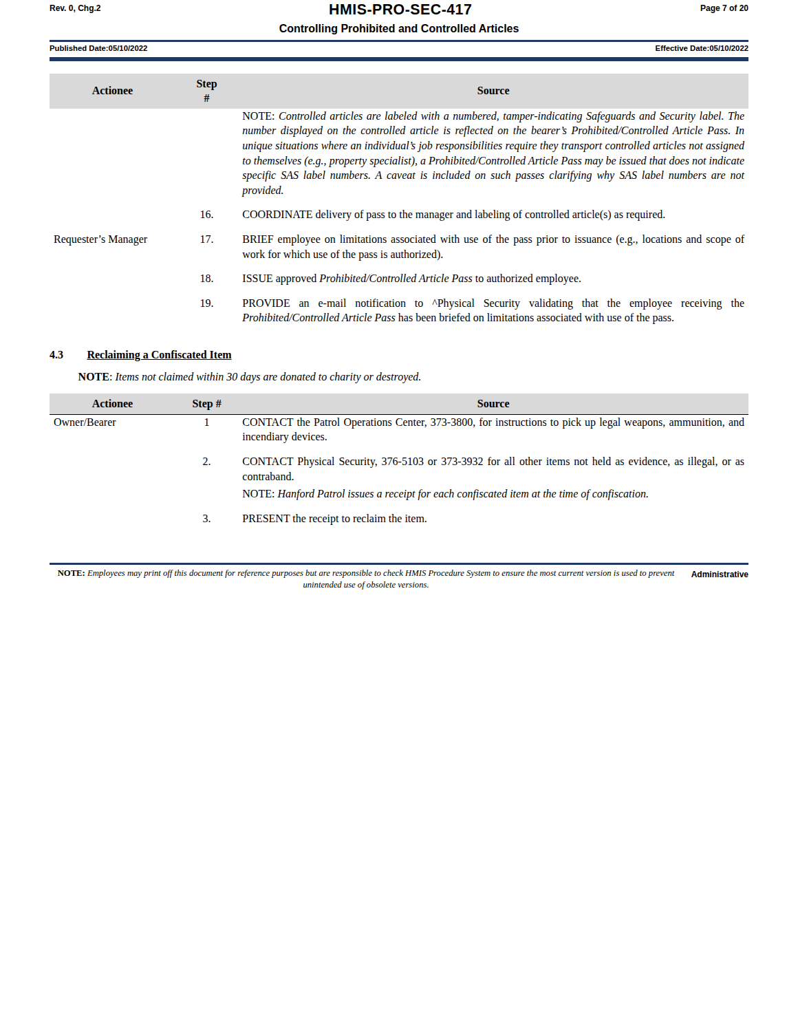Rev. 0, Chg.2
HMIS-PRO-SEC-417
Page 7 of 20
Controlling Prohibited and Controlled Articles
Published Date:05/10/2022
Effective Date:05/10/2022
| Actionee | Step # | Source |
| --- | --- | --- |
| | | NOTE: Controlled articles are labeled with a numbered, tamper-indicating Safeguards and Security label. The number displayed on the controlled article is reflected on the bearer’s Prohibited/Controlled Article Pass. In unique situations where an individual’s job responsibilities require they transport controlled articles not assigned to themselves (e.g., property specialist), a Prohibited/Controlled Article Pass may be issued that does not indicate specific SAS label numbers. A caveat is included on such passes clarifying why SAS label numbers are not provided. |
| | 16. | COORDINATE delivery of pass to the manager and labeling of controlled article(s) as required. |
| Requester’s Manager | 17. | BRIEF employee on limitations associated with use of the pass prior to issuance (e.g., locations and scope of work for which use of the pass is authorized). |
| | 18. | ISSUE approved Prohibited/Controlled Article Pass to authorized employee. |
| | 19. | PROVIDE an e-mail notification to ^Physical Security validating that the employee receiving the Prohibited/Controlled Article Pass has been briefed on limitations associated with use of the pass. |
4.3 Reclaiming a Confiscated Item
NOTE: Items not claimed within 30 days are donated to charity or destroyed.
| Actionee | Step # | Source |
| --- | --- | --- |
| Owner/Bearer | 1 | CONTACT the Patrol Operations Center, 373-3800, for instructions to pick up legal weapons, ammunition, and incendiary devices. |
| | 2. | CONTACT Physical Security, 376-5103 or 373-3932 for all other items not held as evidence, as illegal, or as contraband. |
| | | NOTE : Hanford Patrol issues a receipt for each confiscated item at the time of confiscation. |
| | 3. | PRESENT the receipt to reclaim the item. |
NOTE: Employees may print off this document for reference purposes but are responsible to check HMIS Procedure System to ensure the most current version is used to prevent unintended use of obsolete versions.
Administrative